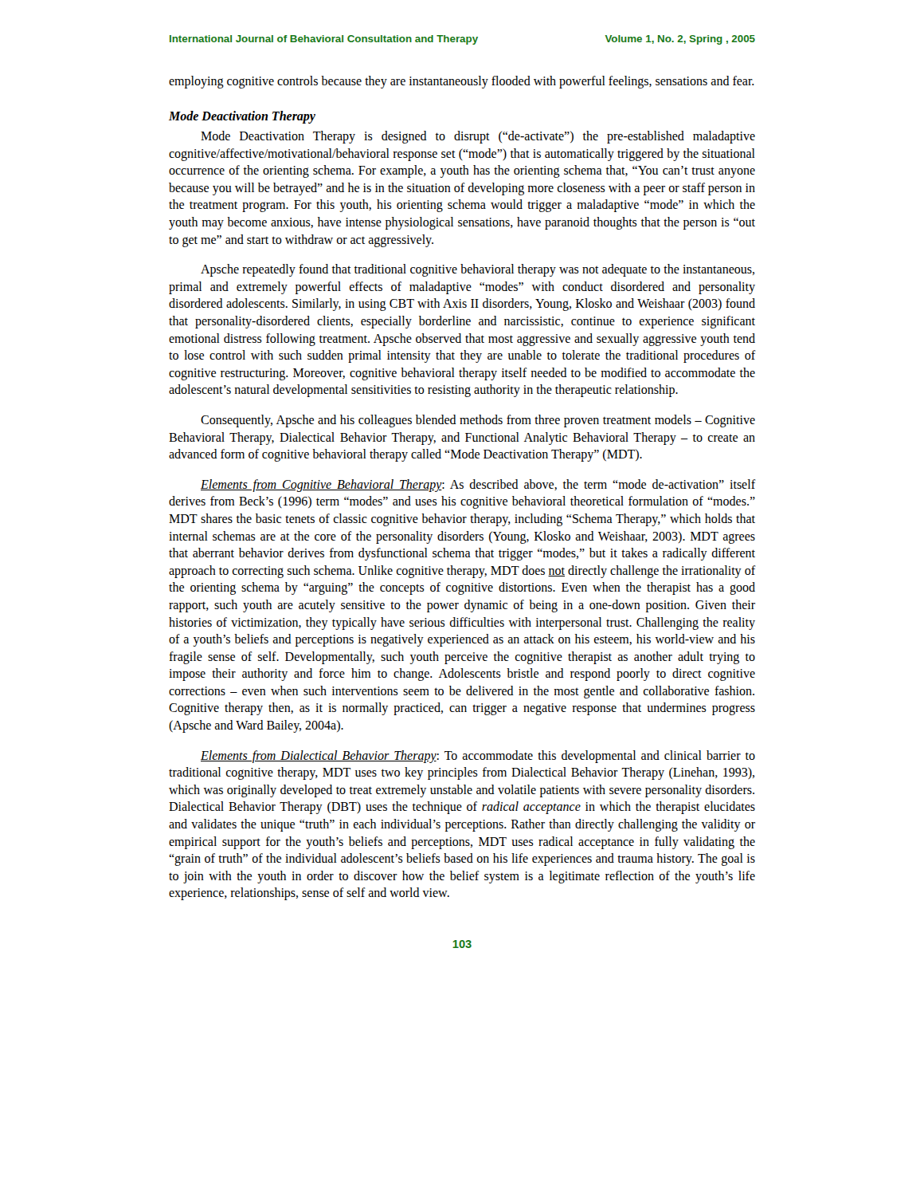International Journal of Behavioral Consultation and Therapy Volume 1, No. 2, Spring , 2005
employing cognitive controls because they are instantaneously flooded with powerful feelings, sensations and fear.
Mode Deactivation Therapy
Mode Deactivation Therapy is designed to disrupt (“de-activate”) the pre-established maladaptive cognitive/affective/motivational/behavioral response set (“mode”) that is automatically triggered by the situational occurrence of the orienting schema. For example, a youth has the orienting schema that, “You can’t trust anyone because you will be betrayed” and he is in the situation of developing more closeness with a peer or staff person in the treatment program. For this youth, his orienting schema would trigger a maladaptive “mode” in which the youth may become anxious, have intense physiological sensations, have paranoid thoughts that the person is “out to get me” and start to withdraw or act aggressively.
Apsche repeatedly found that traditional cognitive behavioral therapy was not adequate to the instantaneous, primal and extremely powerful effects of maladaptive “modes” with conduct disordered and personality disordered adolescents. Similarly, in using CBT with Axis II disorders, Young, Klosko and Weishaar (2003) found that personality-disordered clients, especially borderline and narcissistic, continue to experience significant emotional distress following treatment. Apsche observed that most aggressive and sexually aggressive youth tend to lose control with such sudden primal intensity that they are unable to tolerate the traditional procedures of cognitive restructuring. Moreover, cognitive behavioral therapy itself needed to be modified to accommodate the adolescent’s natural developmental sensitivities to resisting authority in the therapeutic relationship.
Consequently, Apsche and his colleagues blended methods from three proven treatment models – Cognitive Behavioral Therapy, Dialectical Behavior Therapy, and Functional Analytic Behavioral Therapy – to create an advanced form of cognitive behavioral therapy called “Mode Deactivation Therapy” (MDT).
Elements from Cognitive Behavioral Therapy: As described above, the term “mode de-activation” itself derives from Beck’s (1996) term “modes” and uses his cognitive behavioral theoretical formulation of “modes.” MDT shares the basic tenets of classic cognitive behavior therapy, including “Schema Therapy,” which holds that internal schemas are at the core of the personality disorders (Young, Klosko and Weishaar, 2003). MDT agrees that aberrant behavior derives from dysfunctional schema that trigger “modes,” but it takes a radically different approach to correcting such schema. Unlike cognitive therapy, MDT does not directly challenge the irrationality of the orienting schema by “arguing” the concepts of cognitive distortions. Even when the therapist has a good rapport, such youth are acutely sensitive to the power dynamic of being in a one-down position. Given their histories of victimization, they typically have serious difficulties with interpersonal trust. Challenging the reality of a youth’s beliefs and perceptions is negatively experienced as an attack on his esteem, his world-view and his fragile sense of self. Developmentally, such youth perceive the cognitive therapist as another adult trying to impose their authority and force him to change. Adolescents bristle and respond poorly to direct cognitive corrections – even when such interventions seem to be delivered in the most gentle and collaborative fashion. Cognitive therapy then, as it is normally practiced, can trigger a negative response that undermines progress (Apsche and Ward Bailey, 2004a).
Elements from Dialectical Behavior Therapy: To accommodate this developmental and clinical barrier to traditional cognitive therapy, MDT uses two key principles from Dialectical Behavior Therapy (Linehan, 1993), which was originally developed to treat extremely unstable and volatile patients with severe personality disorders. Dialectical Behavior Therapy (DBT) uses the technique of radical acceptance in which the therapist elucidates and validates the unique “truth” in each individual’s perceptions. Rather than directly challenging the validity or empirical support for the youth’s beliefs and perceptions, MDT uses radical acceptance in fully validating the “grain of truth” of the individual adolescent’s beliefs based on his life experiences and trauma history. The goal is to join with the youth in order to discover how the belief system is a legitimate reflection of the youth’s life experience, relationships, sense of self and world view.
103